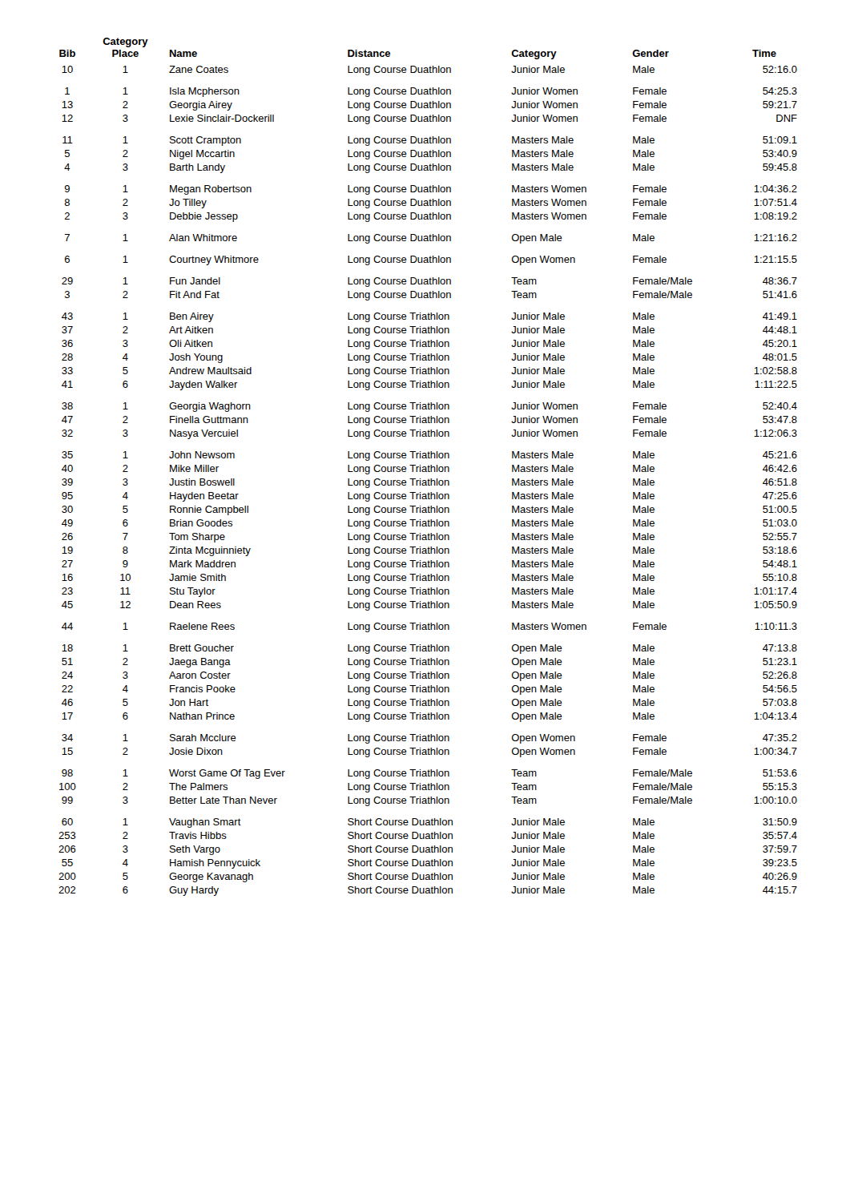| Bib | Category Place | Name | Distance | Category | Gender | Time |
| --- | --- | --- | --- | --- | --- | --- |
| 10 | 1 | Zane Coates | Long Course Duathlon | Junior Male | Male | 52:16.0 |
| 1 | 1 | Isla Mcpherson | Long Course Duathlon | Junior Women | Female | 54:25.3 |
| 13 | 2 | Georgia Airey | Long Course Duathlon | Junior Women | Female | 59:21.7 |
| 12 | 3 | Lexie Sinclair-Dockerill | Long Course Duathlon | Junior Women | Female | DNF |
| 11 | 1 | Scott Crampton | Long Course Duathlon | Masters Male | Male | 51:09.1 |
| 5 | 2 | Nigel Mccartin | Long Course Duathlon | Masters Male | Male | 53:40.9 |
| 4 | 3 | Barth Landy | Long Course Duathlon | Masters Male | Male | 59:45.8 |
| 9 | 1 | Megan Robertson | Long Course Duathlon | Masters Women | Female | 1:04:36.2 |
| 8 | 2 | Jo Tilley | Long Course Duathlon | Masters Women | Female | 1:07:51.4 |
| 2 | 3 | Debbie Jessep | Long Course Duathlon | Masters Women | Female | 1:08:19.2 |
| 7 | 1 | Alan Whitmore | Long Course Duathlon | Open Male | Male | 1:21:16.2 |
| 6 | 1 | Courtney Whitmore | Long Course Duathlon | Open Women | Female | 1:21:15.5 |
| 29 | 1 | Fun Jandel | Long Course Duathlon | Team | Female/Male | 48:36.7 |
| 3 | 2 | Fit And Fat | Long Course Duathlon | Team | Female/Male | 51:41.6 |
| 43 | 1 | Ben Airey | Long Course Triathlon | Junior Male | Male | 41:49.1 |
| 37 | 2 | Art Aitken | Long Course Triathlon | Junior Male | Male | 44:48.1 |
| 36 | 3 | Oli Aitken | Long Course Triathlon | Junior Male | Male | 45:20.1 |
| 28 | 4 | Josh Young | Long Course Triathlon | Junior Male | Male | 48:01.5 |
| 33 | 5 | Andrew Maultsaid | Long Course Triathlon | Junior Male | Male | 1:02:58.8 |
| 41 | 6 | Jayden Walker | Long Course Triathlon | Junior Male | Male | 1:11:22.5 |
| 38 | 1 | Georgia Waghorn | Long Course Triathlon | Junior Women | Female | 52:40.4 |
| 47 | 2 | Finella Guttmann | Long Course Triathlon | Junior Women | Female | 53:47.8 |
| 32 | 3 | Nasya Vercuiel | Long Course Triathlon | Junior Women | Female | 1:12:06.3 |
| 35 | 1 | John Newsom | Long Course Triathlon | Masters Male | Male | 45:21.6 |
| 40 | 2 | Mike Miller | Long Course Triathlon | Masters Male | Male | 46:42.6 |
| 39 | 3 | Justin Boswell | Long Course Triathlon | Masters Male | Male | 46:51.8 |
| 95 | 4 | Hayden Beetar | Long Course Triathlon | Masters Male | Male | 47:25.6 |
| 30 | 5 | Ronnie Campbell | Long Course Triathlon | Masters Male | Male | 51:00.5 |
| 49 | 6 | Brian Goodes | Long Course Triathlon | Masters Male | Male | 51:03.0 |
| 26 | 7 | Tom Sharpe | Long Course Triathlon | Masters Male | Male | 52:55.7 |
| 19 | 8 | Zinta Mcguinniety | Long Course Triathlon | Masters Male | Male | 53:18.6 |
| 27 | 9 | Mark Maddren | Long Course Triathlon | Masters Male | Male | 54:48.1 |
| 16 | 10 | Jamie Smith | Long Course Triathlon | Masters Male | Male | 55:10.8 |
| 23 | 11 | Stu Taylor | Long Course Triathlon | Masters Male | Male | 1:01:17.4 |
| 45 | 12 | Dean Rees | Long Course Triathlon | Masters Male | Male | 1:05:50.9 |
| 44 | 1 | Raelene Rees | Long Course Triathlon | Masters Women | Female | 1:10:11.3 |
| 18 | 1 | Brett Goucher | Long Course Triathlon | Open Male | Male | 47:13.8 |
| 51 | 2 | Jaega Banga | Long Course Triathlon | Open Male | Male | 51:23.1 |
| 24 | 3 | Aaron Coster | Long Course Triathlon | Open Male | Male | 52:26.8 |
| 22 | 4 | Francis Pooke | Long Course Triathlon | Open Male | Male | 54:56.5 |
| 46 | 5 | Jon Hart | Long Course Triathlon | Open Male | Male | 57:03.8 |
| 17 | 6 | Nathan Prince | Long Course Triathlon | Open Male | Male | 1:04:13.4 |
| 34 | 1 | Sarah Mcclure | Long Course Triathlon | Open Women | Female | 47:35.2 |
| 15 | 2 | Josie Dixon | Long Course Triathlon | Open Women | Female | 1:00:34.7 |
| 98 | 1 | Worst Game Of Tag Ever | Long Course Triathlon | Team | Female/Male | 51:53.6 |
| 100 | 2 | The Palmers | Long Course Triathlon | Team | Female/Male | 55:15.3 |
| 99 | 3 | Better Late Than Never | Long Course Triathlon | Team | Female/Male | 1:00:10.0 |
| 60 | 1 | Vaughan Smart | Short Course Duathlon | Junior Male | Male | 31:50.9 |
| 253 | 2 | Travis Hibbs | Short Course Duathlon | Junior Male | Male | 35:57.4 |
| 206 | 3 | Seth Vargo | Short Course Duathlon | Junior Male | Male | 37:59.7 |
| 55 | 4 | Hamish Pennycuick | Short Course Duathlon | Junior Male | Male | 39:23.5 |
| 200 | 5 | George Kavanagh | Short Course Duathlon | Junior Male | Male | 40:26.9 |
| 202 | 6 | Guy Hardy | Short Course Duathlon | Junior Male | Male | 44:15.7 |